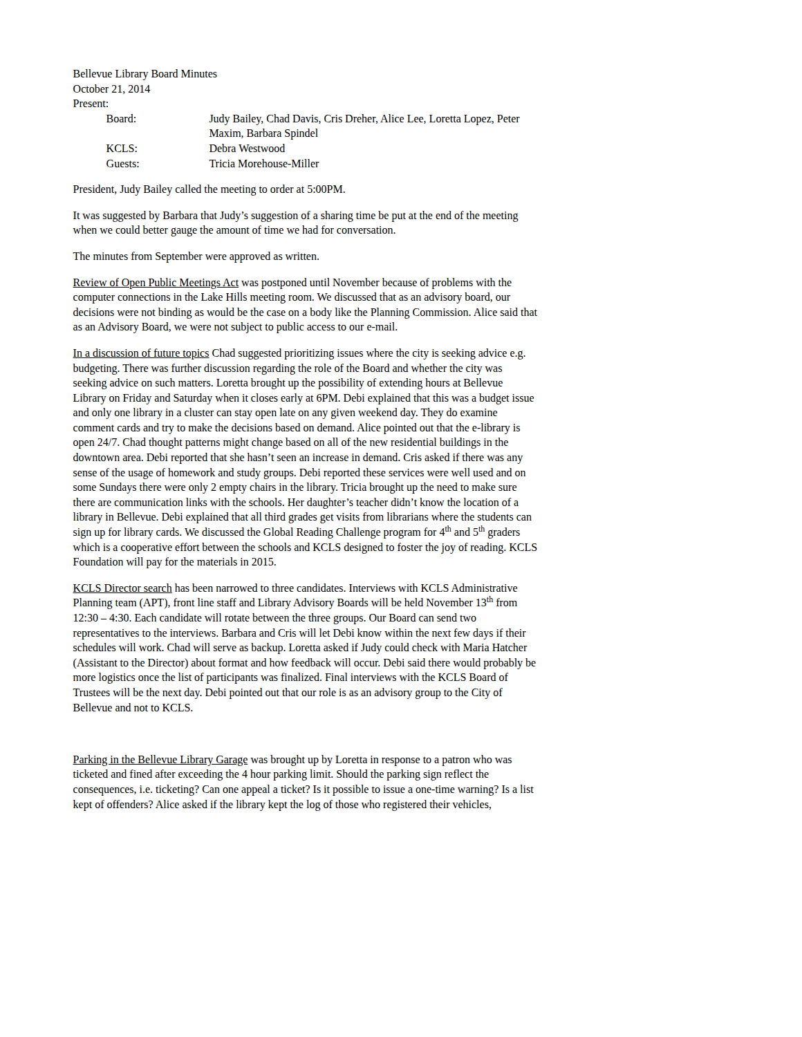Bellevue Library Board Minutes
October 21, 2014
Present:
| Board: | Judy Bailey, Chad Davis, Cris Dreher, Alice Lee, Loretta Lopez, Peter Maxim, Barbara Spindel |
| KCLS: | Debra Westwood |
| Guests: | Tricia Morehouse-Miller |
President, Judy Bailey called the meeting to order at 5:00PM.
It was suggested by Barbara that Judy’s suggestion of a sharing time be put at the end of the meeting when we could better gauge the amount of time we had for conversation.
The minutes from September were approved as written.
Review of Open Public Meetings Act was postponed until November because of problems with the computer connections in the Lake Hills meeting room. We discussed that as an advisory board, our decisions were not binding as would be the case on a body like the Planning Commission. Alice said that as an Advisory Board, we were not subject to public access to our e-mail.
In a discussion of future topics Chad suggested prioritizing issues where the city is seeking advice e.g. budgeting. There was further discussion regarding the role of the Board and whether the city was seeking advice on such matters. Loretta brought up the possibility of extending hours at Bellevue Library on Friday and Saturday when it closes early at 6PM. Debi explained that this was a budget issue and only one library in a cluster can stay open late on any given weekend day. They do examine comment cards and try to make the decisions based on demand. Alice pointed out that the e-library is open 24/7. Chad thought patterns might change based on all of the new residential buildings in the downtown area. Debi reported that she hasn’t seen an increase in demand. Cris asked if there was any sense of the usage of homework and study groups. Debi reported these services were well used and on some Sundays there were only 2 empty chairs in the library. Tricia brought up the need to make sure there are communication links with the schools. Her daughter’s teacher didn’t know the location of a library in Bellevue. Debi explained that all third grades get visits from librarians where the students can sign up for library cards. We discussed the Global Reading Challenge program for 4th and 5th graders which is a cooperative effort between the schools and KCLS designed to foster the joy of reading. KCLS Foundation will pay for the materials in 2015.
KCLS Director search has been narrowed to three candidates. Interviews with KCLS Administrative Planning team (APT), front line staff and Library Advisory Boards will be held November 13th from 12:30 – 4:30. Each candidate will rotate between the three groups. Our Board can send two representatives to the interviews. Barbara and Cris will let Debi know within the next few days if their schedules will work. Chad will serve as backup. Loretta asked if Judy could check with Maria Hatcher (Assistant to the Director) about format and how feedback will occur. Debi said there would probably be more logistics once the list of participants was finalized. Final interviews with the KCLS Board of Trustees will be the next day. Debi pointed out that our role is as an advisory group to the City of Bellevue and not to KCLS.
Parking in the Bellevue Library Garage was brought up by Loretta in response to a patron who was ticketed and fined after exceeding the 4 hour parking limit. Should the parking sign reflect the consequences, i.e. ticketing? Can one appeal a ticket? Is it possible to issue a one-time warning? Is a list kept of offenders? Alice asked if the library kept the log of those who registered their vehicles,